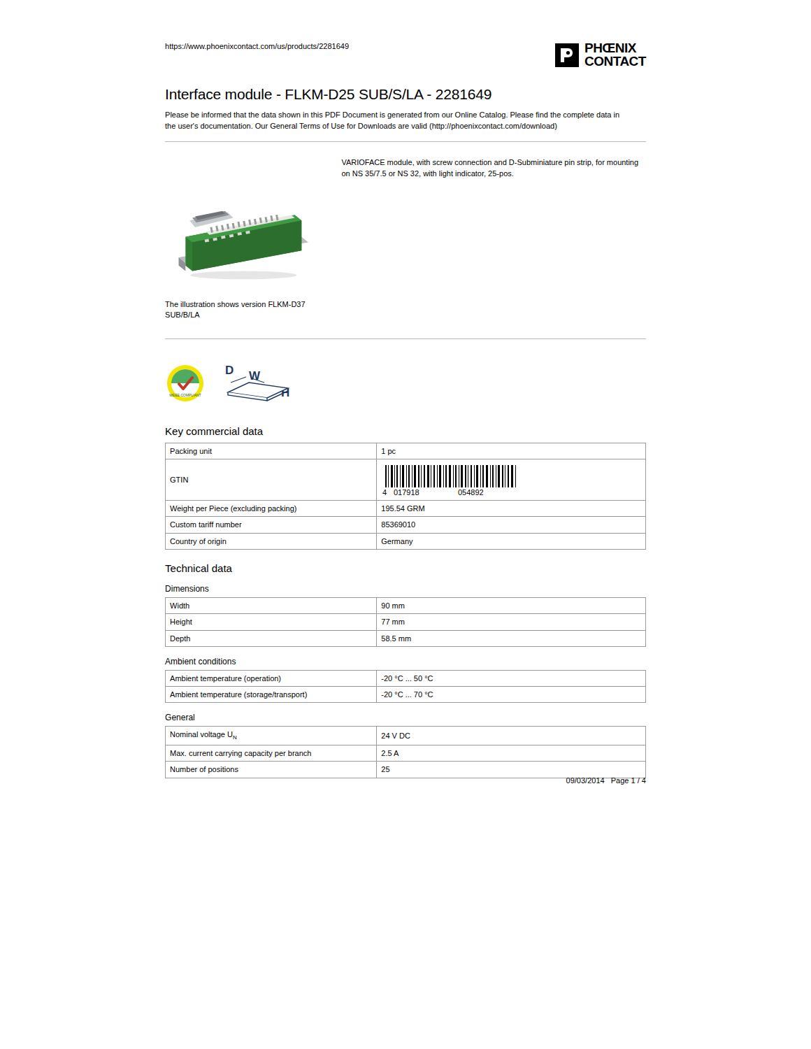https://www.phoenixcontact.com/us/products/2281649
PHŒNIX
CONTACT
Interface module - FLKM-D25 SUB/S/LA - 2281649
Please be informed that the data shown in this PDF Document is generated from our Online Catalog. Please find the complete data in the user's documentation. Our General Terms of Use for Downloads are valid (http://phoenixcontact.com/download)
The illustration shows version FLKM-D37 SUB/B/LA
VARIOFACE module, with screw connection and D-Subminiature pin strip, for mounting on NS 35/7.5 or NS 32, with light indicator, 25-pos.
WEEE COMPLIANT D W H
Key commercial data
| Packing unit | 1 pc |
| GTIN | 4 017918 054892 |
| Weight per Piece (excluding packing) | 195.54 GRM |
| Custom tariff number | 85369010 |
| Country of origin | Germany |
Technical data
Dimensions
| Width | 90 mm |
| Height | 77 mm |
| Depth | 58.5 mm |
Ambient conditions
| Ambient temperature (operation) | -20 °C ... 50 °C |
| Ambient temperature (storage/transport) | -20 °C ... 70 °C |
General
| Nominal voltage U N | 24 V DC |
| Max. current carrying capacity per branch | 2.5 A |
| Number of positions | 25 |
09/03/2014 Page 1 / 4